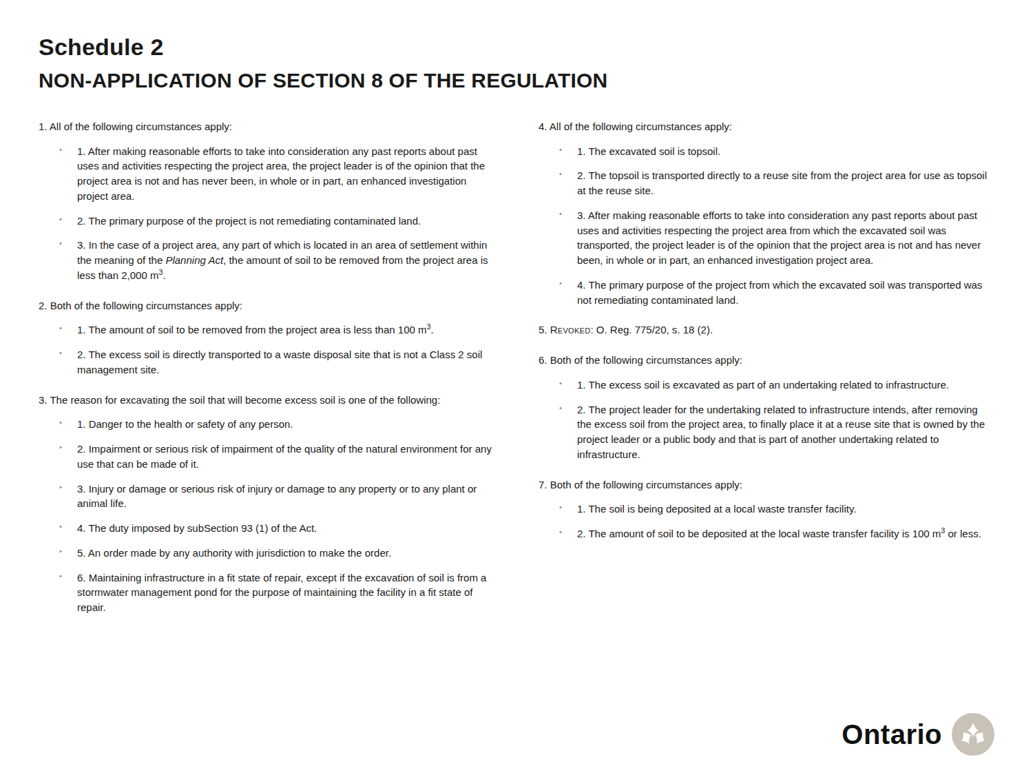Schedule 2
NON-APPLICATION OF SECTION 8 OF THE REGULATION
1. All of the following circumstances apply:
1. After making reasonable efforts to take into consideration any past reports about past uses and activities respecting the project area, the project leader is of the opinion that the project area is not and has never been, in whole or in part, an enhanced investigation project area.
2. The primary purpose of the project is not remediating contaminated land.
3. In the case of a project area, any part of which is located in an area of settlement within the meaning of the Planning Act, the amount of soil to be removed from the project area is less than 2,000 m3.
2. Both of the following circumstances apply:
1. The amount of soil to be removed from the project area is less than 100 m3.
2. The excess soil is directly transported to a waste disposal site that is not a Class 2 soil management site.
3. The reason for excavating the soil that will become excess soil is one of the following:
1. Danger to the health or safety of any person.
2. Impairment or serious risk of impairment of the quality of the natural environment for any use that can be made of it.
3. Injury or damage or serious risk of injury or damage to any property or to any plant or animal life.
4. The duty imposed by subSection 93 (1) of the Act.
5. An order made by any authority with jurisdiction to make the order.
6. Maintaining infrastructure in a fit state of repair, except if the excavation of soil is from a stormwater management pond for the purpose of maintaining the facility in a fit state of repair.
4. All of the following circumstances apply:
1. The excavated soil is topsoil.
2. The topsoil is transported directly to a reuse site from the project area for use as topsoil at the reuse site.
3. After making reasonable efforts to take into consideration any past reports about past uses and activities respecting the project area from which the excavated soil was transported, the project leader is of the opinion that the project area is not and has never been, in whole or in part, an enhanced investigation project area.
4. The primary purpose of the project from which the excavated soil was transported was not remediating contaminated land.
5. Revoked: O. Reg. 775/20, s. 18 (2).
6. Both of the following circumstances apply:
1. The excess soil is excavated as part of an undertaking related to infrastructure.
2. The project leader for the undertaking related to infrastructure intends, after removing the excess soil from the project area, to finally place it at a reuse site that is owned by the project leader or a public body and that is part of another undertaking related to infrastructure.
7. Both of the following circumstances apply:
1. The soil is being deposited at a local waste transfer facility.
2. The amount of soil to be deposited at the local waste transfer facility is 100 m3 or less.
Ontario